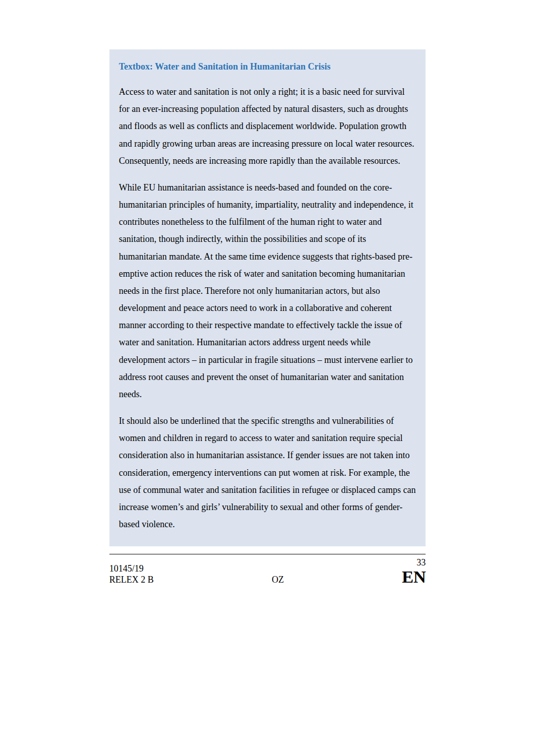Textbox: Water and Sanitation in Humanitarian Crisis
Access to water and sanitation is not only a right; it is a basic need for survival for an ever-increasing population affected by natural disasters, such as droughts and floods as well as conflicts and displacement worldwide. Population growth and rapidly growing urban areas are increasing pressure on local water resources. Consequently, needs are increasing more rapidly than the available resources.
While EU humanitarian assistance is needs-based and founded on the core-humanitarian principles of humanity, impartiality, neutrality and independence, it contributes nonetheless to the fulfilment of the human right to water and sanitation, though indirectly, within the possibilities and scope of its humanitarian mandate. At the same time evidence suggests that rights-based pre-emptive action reduces the risk of water and sanitation becoming humanitarian needs in the first place. Therefore not only humanitarian actors, but also development and peace actors need to work in a collaborative and coherent manner according to their respective mandate to effectively tackle the issue of water and sanitation. Humanitarian actors address urgent needs while development actors – in particular in fragile situations – must intervene earlier to address root causes and prevent the onset of humanitarian water and sanitation needs.
It should also be underlined that the specific strengths and vulnerabilities of women and children in regard to access to water and sanitation require special consideration also in humanitarian assistance. If gender issues are not taken into consideration, emergency interventions can put women at risk. For example, the use of communal water and sanitation facilities in refugee or displaced camps can increase women’s and girls’ vulnerability to sexual and other forms of gender-based violence.
10145/19 RELEX 2 B
OZ
33 EN